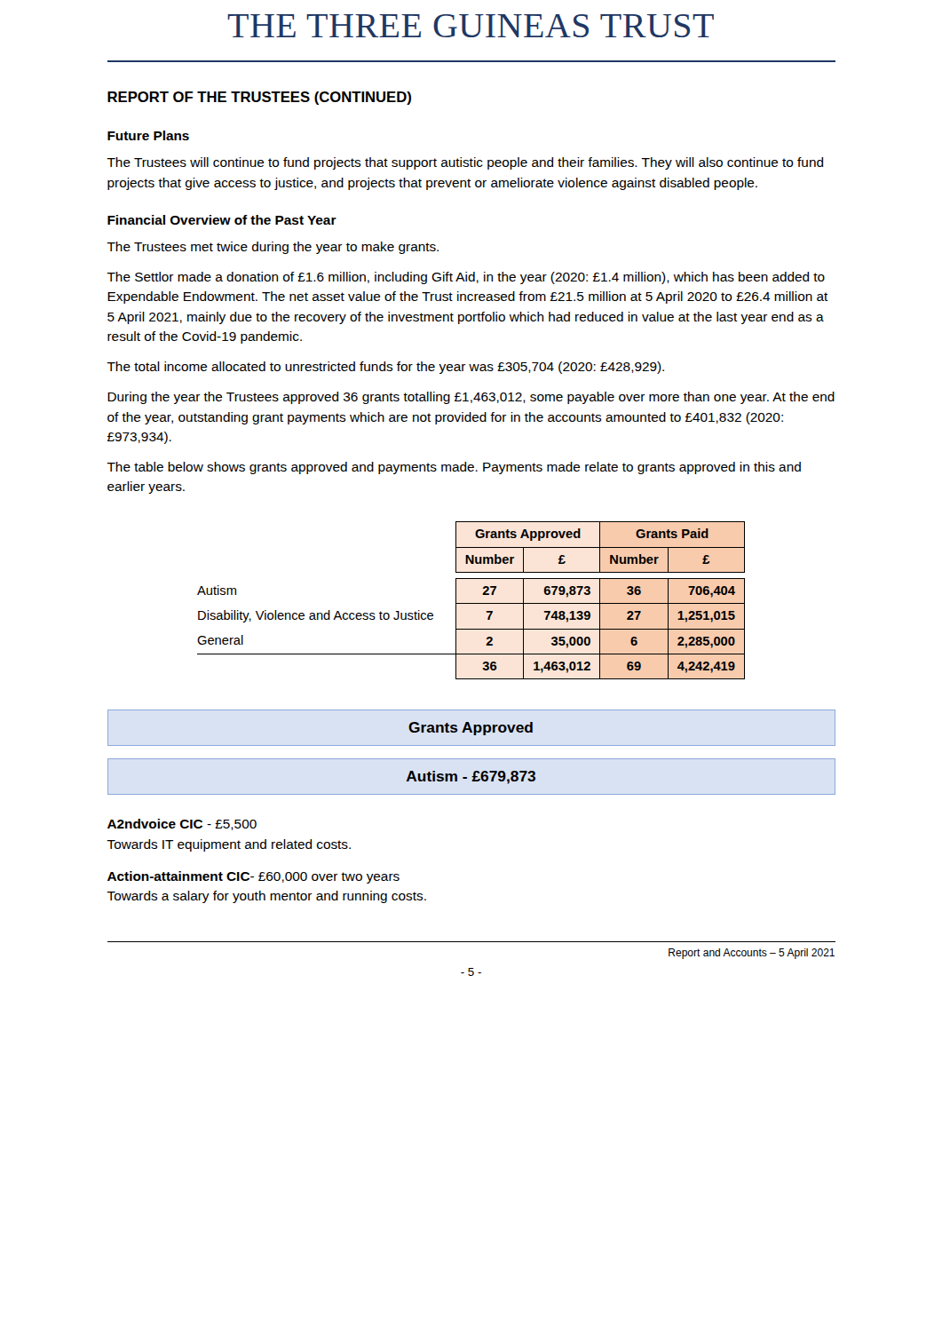THE THREE GUINEAS TRUST
REPORT OF THE TRUSTEES (CONTINUED)
Future Plans
The Trustees will continue to fund projects that support autistic people and their families. They will also continue to fund projects that give access to justice, and projects that prevent or ameliorate violence against disabled people.
Financial Overview of the Past Year
The Trustees met twice during the year to make grants.
The Settlor made a donation of £1.6 million, including Gift Aid, in the year (2020: £1.4 million), which has been added to Expendable Endowment. The net asset value of the Trust increased from £21.5 million at 5 April 2020 to £26.4 million at 5 April 2021, mainly due to the recovery of the investment portfolio which had reduced in value at the last year end as a result of the Covid-19 pandemic.
The total income allocated to unrestricted funds for the year was £305,704 (2020: £428,929).
During the year the Trustees approved 36 grants totalling £1,463,012, some payable over more than one year. At the end of the year, outstanding grant payments which are not provided for in the accounts amounted to £401,832 (2020: £973,934).
The table below shows grants approved and payments made. Payments made relate to grants approved in this and earlier years.
| | Grants Approved | Grants Paid |
| --- | --- | --- |
| | Number | £ | Number | £ |
| Autism | 27 | 679,873 | 36 | 706,404 |
| Disability, Violence and Access to Justice | 7 | 748,139 | 27 | 1,251,015 |
| General | 2 | 35,000 | 6 | 2,285,000 |
| | 36 | 1,463,012 | 69 | 4,242,419 |
Grants Approved
Autism - £679,873
A2ndvoice CIC - £5,500
Towards IT equipment and related costs.
Action-attainment CIC- £60,000 over two years
Towards a salary for youth mentor and running costs.
Report and Accounts – 5 April 2021
- 5 -